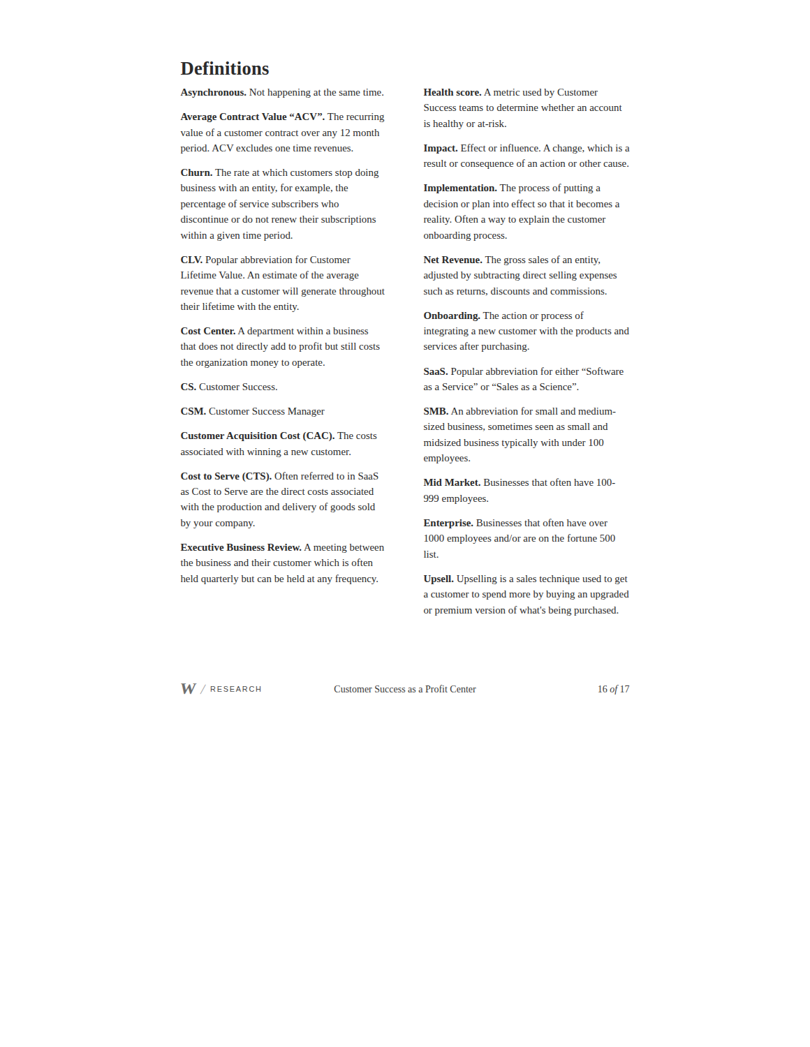Definitions
Asynchronous. Not happening at the same time.
Average Contract Value “ACV”. The recurring value of a customer contract over any 12 month period. ACV excludes one time revenues.
Churn. The rate at which customers stop doing business with an entity, for example, the percentage of service subscribers who discontinue or do not renew their subscriptions within a given time period.
CLV. Popular abbreviation for Customer Lifetime Value. An estimate of the average revenue that a customer will generate throughout their lifetime with the entity.
Cost Center. A department within a business that does not directly add to profit but still costs the organization money to operate.
CS. Customer Success.
CSM. Customer Success Manager
Customer Acquisition Cost (CAC). The costs associated with winning a new customer.
Cost to Serve (CTS). Often referred to in SaaS as Cost to Serve are the direct costs associated with the production and delivery of goods sold by your company.
Executive Business Review. A meeting between the business and their customer which is often held quarterly but can be held at any frequency.
Health score. A metric used by Customer Success teams to determine whether an account is healthy or at-risk.
Impact. Effect or influence. A change, which is a result or consequence of an action or other cause.
Implementation. The process of putting a decision or plan into effect so that it becomes a reality. Often a way to explain the customer onboarding process.
Net Revenue. The gross sales of an entity, adjusted by subtracting direct selling expenses such as returns, discounts and commissions.
Onboarding. The action or process of integrating a new customer with the products and services after purchasing.
SaaS. Popular abbreviation for either “Software as a Service” or “Sales as a Science”.
SMB. An abbreviation for small and medium-sized business, sometimes seen as small and midsized business typically with under 100 employees.
Mid Market. Businesses that often have 100-999 employees.
Enterprise. Businesses that often have over 1000 employees and/or are on the fortune 500 list.
Upsell. Upselling is a sales technique used to get a customer to spend more by buying an upgraded or premium version of what's being purchased.
W / Research
Customer Success as a Profit Center
16 of 17